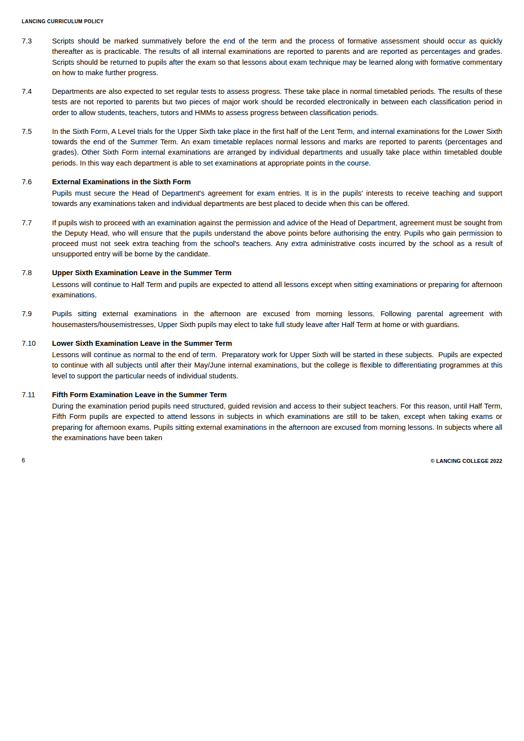LANCING CURRICULUM POLICY
7.3
Scripts should be marked summatively before the end of the term and the process of formative assessment should occur as quickly thereafter as is practicable. The results of all internal examinations are reported to parents and are reported as percentages and grades. Scripts should be returned to pupils after the exam so that lessons about exam technique may be learned along with formative commentary on how to make further progress.
7.4
Departments are also expected to set regular tests to assess progress. These take place in normal timetabled periods. The results of these tests are not reported to parents but two pieces of major work should be recorded electronically in between each classification period in order to allow students, teachers, tutors and HMMs to assess progress between classification periods.
7.5
In the Sixth Form, A Level trials for the Upper Sixth take place in the first half of the Lent Term, and internal examinations for the Lower Sixth towards the end of the Summer Term. An exam timetable replaces normal lessons and marks are reported to parents (percentages and grades). Other Sixth Form internal examinations are arranged by individual departments and usually take place within timetabled double periods. In this way each department is able to set examinations at appropriate points in the course.
7.6
External Examinations in the Sixth Form
Pupils must secure the Head of Department's agreement for exam entries. It is in the pupils' interests to receive teaching and support towards any examinations taken and individual departments are best placed to decide when this can be offered.
7.7
If pupils wish to proceed with an examination against the permission and advice of the Head of Department, agreement must be sought from the Deputy Head, who will ensure that the pupils understand the above points before authorising the entry. Pupils who gain permission to proceed must not seek extra teaching from the school's teachers. Any extra administrative costs incurred by the school as a result of unsupported entry will be borne by the candidate.
7.8
Upper Sixth Examination Leave in the Summer Term
Lessons will continue to Half Term and pupils are expected to attend all lessons except when sitting examinations or preparing for afternoon examinations.
7.9
Pupils sitting external examinations in the afternoon are excused from morning lessons. Following parental agreement with housemasters/housemistresses, Upper Sixth pupils may elect to take full study leave after Half Term at home or with guardians.
7.10
Lower Sixth Examination Leave in the Summer Term
Lessons will continue as normal to the end of term. Preparatory work for Upper Sixth will be started in these subjects. Pupils are expected to continue with all subjects until after their May/June internal examinations, but the college is flexible to differentiating programmes at this level to support the particular needs of individual students.
7.11
Fifth Form Examination Leave in the Summer Term
During the examination period pupils need structured, guided revision and access to their subject teachers. For this reason, until Half Term, Fifth Form pupils are expected to attend lessons in subjects in which examinations are still to be taken, except when taking exams or preparing for afternoon exams. Pupils sitting external examinations in the afternoon are excused from morning lessons. In subjects where all the examinations have been taken
6
© LANCING COLLEGE 2022